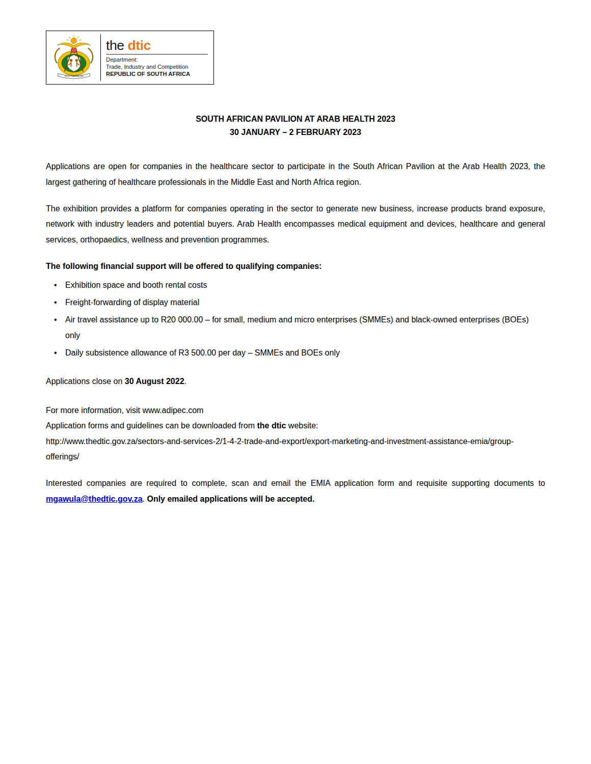!KE E: /XARRA //KE
the dtic
Department:
Trade, Industry and Competition
REPUBLIC OF SOUTH AFRICA
SOUTH AFRICAN PAVILION AT ARAB HEALTH 2023 30 JANUARY – 2 FEBRUARY 2023
Applications are open for companies in the healthcare sector to participate in the South African Pavilion at the Arab Health 2023, the largest gathering of healthcare professionals in the Middle East and North Africa region.
The exhibition provides a platform for companies operating in the sector to generate new business, increase products brand exposure, network with industry leaders and potential buyers. Arab Health encompasses medical equipment and devices, healthcare and general services, orthopaedics, wellness and prevention programmes.
The following financial support will be offered to qualifying companies:
Exhibition space and booth rental costs
Freight-forwarding of display material
Air travel assistance up to R20 000.00 – for small, medium and micro enterprises (SMMEs) and black-owned enterprises (BOEs) only
Daily subsistence allowance of R3 500.00 per day – SMMEs and BOEs only
Applications close on 30 August 2022.
For more information, visit www.adipec.com
Application forms and guidelines can be downloaded from the dtic website:
http://www.thedtic.gov.za/sectors-and-services-2/1-4-2-trade-and-export/export-marketing-and-investment-assistance-emia/group-offerings/
Interested companies are required to complete, scan and email the EMIA application form and requisite supporting documents to mgawula@thedtic.gov.za. Only emailed applications will be accepted.